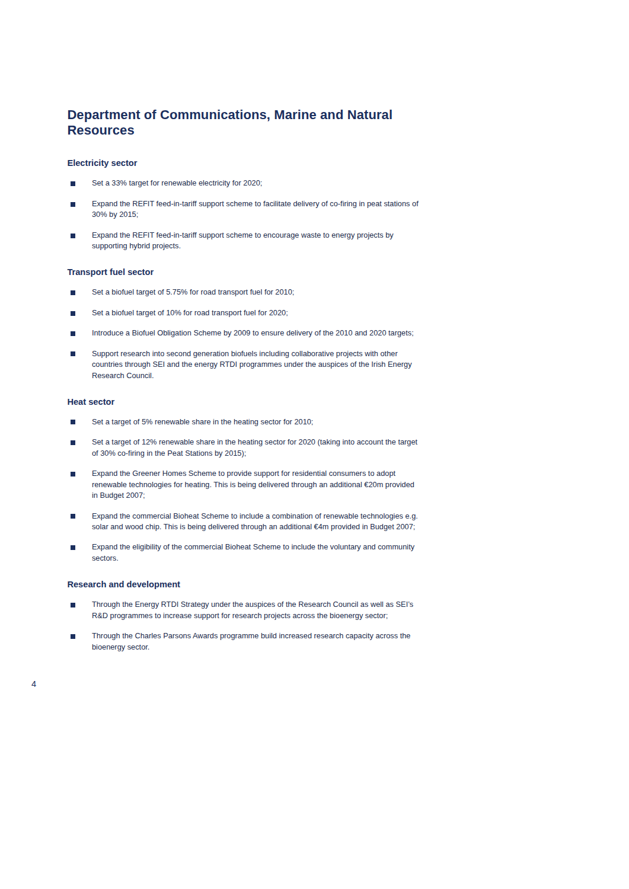Department of Communications, Marine and Natural Resources
Electricity sector
Set a 33% target for renewable electricity for 2020;
Expand the REFIT feed-in-tariff support scheme to facilitate delivery of co-firing in peat stations of 30% by 2015;
Expand the REFIT feed-in-tariff support scheme to encourage waste to energy projects by supporting hybrid projects.
Transport fuel sector
Set a biofuel target of 5.75% for road transport fuel for 2010;
Set a biofuel target of 10% for road transport fuel for 2020;
Introduce a Biofuel Obligation Scheme by 2009 to ensure delivery of the 2010 and 2020 targets;
Support research into second generation biofuels including collaborative projects with other countries through SEI and the energy RTDI programmes under the auspices of the Irish Energy Research Council.
Heat sector
Set a target of 5% renewable share in the heating sector for 2010;
Set a target of 12% renewable share in the heating sector for 2020 (taking into account the target of 30% co-firing in the Peat Stations by 2015);
Expand the Greener Homes Scheme to provide support for residential consumers to adopt renewable technologies for heating. This is being delivered through an additional €20m provided in Budget 2007;
Expand the commercial Bioheat Scheme to include a combination of renewable technologies e.g. solar and wood chip. This is being delivered through an additional €4m provided in Budget 2007;
Expand the eligibility of the commercial Bioheat Scheme to include the voluntary and community sectors.
Research and development
Through the Energy RTDI Strategy under the auspices of the Research Council as well as SEI’s R&D programmes to increase support for research projects across the bioenergy sector;
Through the Charles Parsons Awards programme build increased research capacity across the bioenergy sector.
4